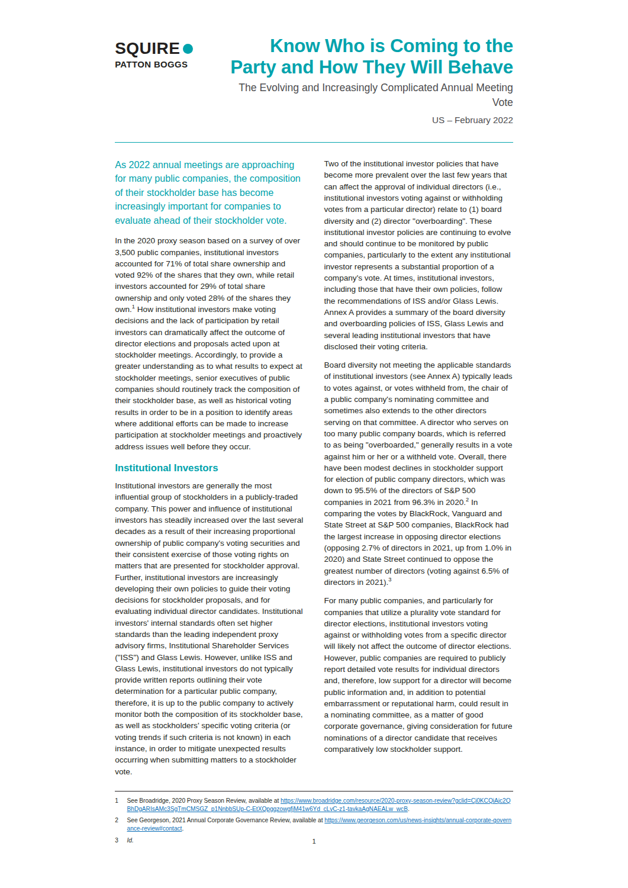SQUIRE
PATTON BOGGS
Know Who is Coming to the
Party and How They Will Behave
The Evolving and Increasingly Complicated Annual Meeting Vote
US – February 2022
As 2022 annual meetings are approaching for many public companies, the composition of their stockholder base has become increasingly important for companies to evaluate ahead of their stockholder vote.
In the 2020 proxy season based on a survey of over 3,500 public companies, institutional investors accounted for 71% of total share ownership and voted 92% of the shares that they own, while retail investors accounted for 29% of total share ownership and only voted 28% of the shares they own.1 How institutional investors make voting decisions and the lack of participation by retail investors can dramatically affect the outcome of director elections and proposals acted upon at stockholder meetings. Accordingly, to provide a greater understanding as to what results to expect at stockholder meetings, senior executives of public companies should routinely track the composition of their stockholder base, as well as historical voting results in order to be in a position to identify areas where additional efforts can be made to increase participation at stockholder meetings and proactively address issues well before they occur.
Institutional Investors
Institutional investors are generally the most influential group of stockholders in a publicly-traded company. This power and influence of institutional investors has steadily increased over the last several decades as a result of their increasing proportional ownership of public company's voting securities and their consistent exercise of those voting rights on matters that are presented for stockholder approval. Further, institutional investors are increasingly developing their own policies to guide their voting decisions for stockholder proposals, and for evaluating individual director candidates. Institutional investors' internal standards often set higher standards than the leading independent proxy advisory firms, Institutional Shareholder Services ("ISS") and Glass Lewis. However, unlike ISS and Glass Lewis, institutional investors do not typically provide written reports outlining their vote determination for a particular public company, therefore, it is up to the public company to actively monitor both the composition of its stockholder base, as well as stockholders' specific voting criteria (or voting trends if such criteria is not known) in each instance, in order to mitigate unexpected results occurring when submitting matters to a stockholder vote.
Two of the institutional investor policies that have become more prevalent over the last few years that can affect the approval of individual directors (i.e., institutional investors voting against or withholding votes from a particular director) relate to (1) board diversity and (2) director "overboarding". These institutional investor policies are continuing to evolve and should continue to be monitored by public companies, particularly to the extent any institutional investor represents a substantial proportion of a company's vote. At times, institutional investors, including those that have their own policies, follow the recommendations of ISS and/or Glass Lewis. Annex A provides a summary of the board diversity and overboarding policies of ISS, Glass Lewis and several leading institutional investors that have disclosed their voting criteria.
Board diversity not meeting the applicable standards of institutional investors (see Annex A) typically leads to votes against, or votes withheld from, the chair of a public company's nominating committee and sometimes also extends to the other directors serving on that committee. A director who serves on too many public company boards, which is referred to as being "overboarded," generally results in a vote against him or her or a withheld vote. Overall, there have been modest declines in stockholder support for election of public company directors, which was down to 95.5% of the directors of S&P 500 companies in 2021 from 96.3% in 2020.2 In comparing the votes by BlackRock, Vanguard and State Street at S&P 500 companies, BlackRock had the largest increase in opposing director elections (opposing 2.7% of directors in 2021, up from 1.0% in 2020) and State Street continued to oppose the greatest number of directors (voting against 6.5% of directors in 2021).3
For many public companies, and particularly for companies that utilize a plurality vote standard for director elections, institutional investors voting against or withholding votes from a specific director will likely not affect the outcome of director elections. However, public companies are required to publicly report detailed vote results for individual directors and, therefore, low support for a director will become public information and, in addition to potential embarrassment or reputational harm, could result in a nominating committee, as a matter of good corporate governance, giving consideration for future nominations of a director candidate that receives comparatively low stockholder support.
1
See Broadridge, 2020 Proxy Season Review, available at https://www.broadridge.com/resource/2020-proxy-season-review?gclid=Cj0KCQiAjc2QBhDgARIsAMc3SgTmCMSGZ_p1NnbbSUp-C-EtXQpgqzowgfjM41w6Yd_cLvC-z1-tavkaAgNAEALw_wcB.
2
See Georgeson, 2021 Annual Corporate Governance Review, available at https://www.georgeson.com/us/news-insights/annual-corporate-governance-review#contact.
3
Id.
1